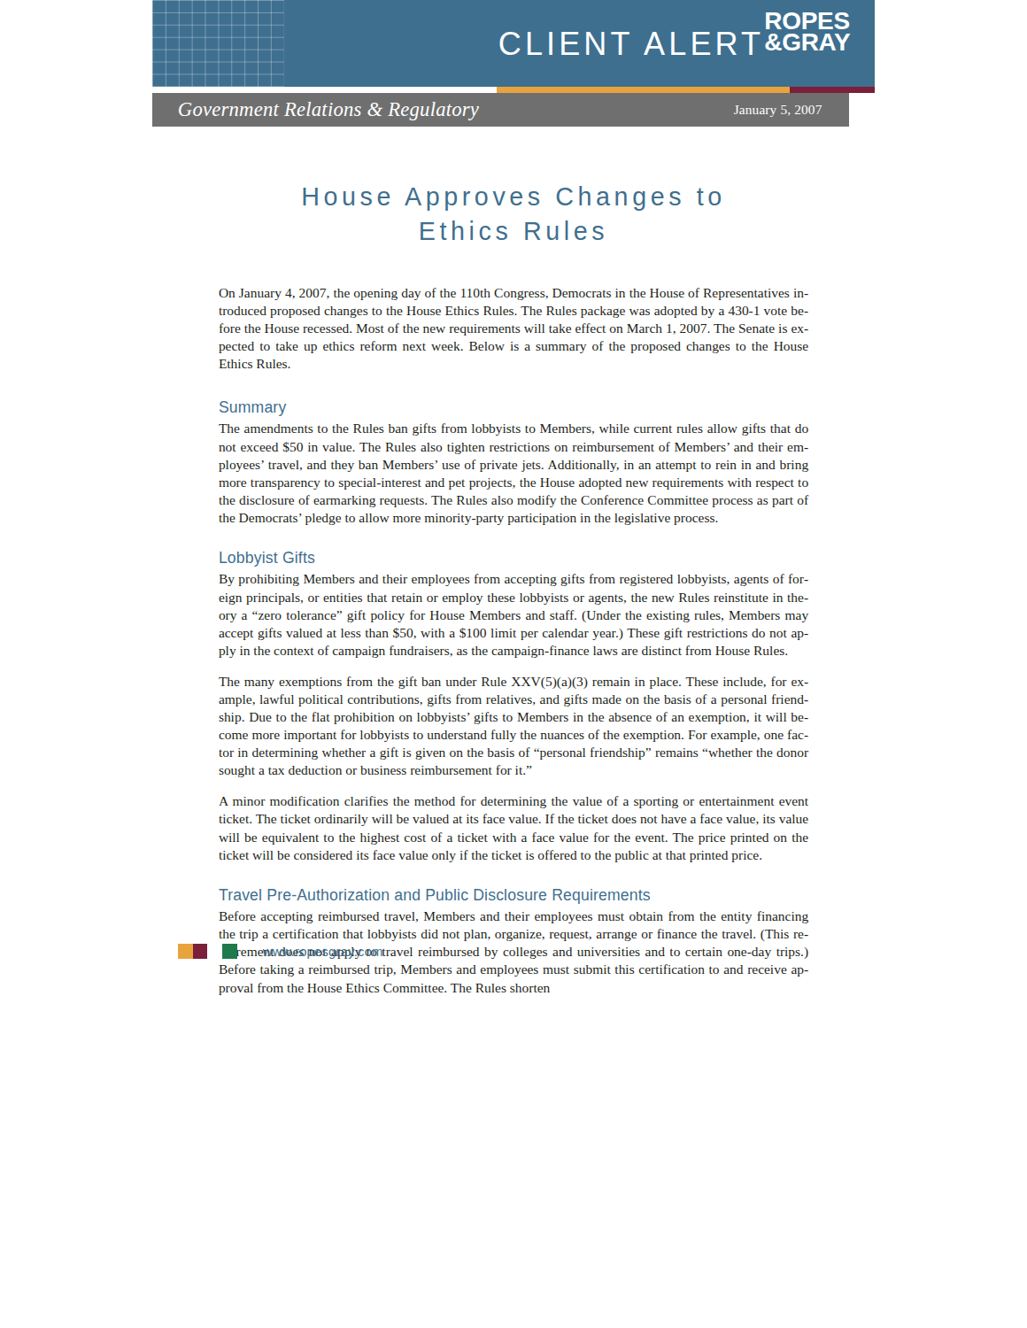CLIENT ALERT
ROPES
&GRAY
Government Relations & Regulatory
January 5, 2007
House Approves Changes to
Ethics Rules
On January 4, 2007, the opening day of the 110th Congress, Democrats in the House of Representatives introduced proposed changes to the House Ethics Rules. The Rules package was adopted by a 430-1 vote before the House recessed. Most of the new requirements will take effect on March 1, 2007. The Senate is expected to take up ethics reform next week. Below is a summary of the proposed changes to the House Ethics Rules.
Summary
The amendments to the Rules ban gifts from lobbyists to Members, while current rules allow gifts that do not exceed $50 in value. The Rules also tighten restrictions on reimbursement of Members’ and their employees’ travel, and they ban Members’ use of private jets. Additionally, in an attempt to rein in and bring more transparency to special-interest and pet projects, the House adopted new requirements with respect to the disclosure of earmarking requests. The Rules also modify the Conference Committee process as part of the Democrats’ pledge to allow more minority-party participation in the legislative process.
Lobbyist Gifts
By prohibiting Members and their employees from accepting gifts from registered lobbyists, agents of foreign principals, or entities that retain or employ these lobbyists or agents, the new Rules reinstitute in theory a “zero tolerance” gift policy for House Members and staff. (Under the existing rules, Members may accept gifts valued at less than $50, with a $100 limit per calendar year.) These gift restrictions do not apply in the context of campaign fundraisers, as the campaign-finance laws are distinct from House Rules.
The many exemptions from the gift ban under Rule XXV(5)(a)(3) remain in place. These include, for example, lawful political contributions, gifts from relatives, and gifts made on the basis of a personal friendship. Due to the flat prohibition on lobbyists’ gifts to Members in the absence of an exemption, it will become more important for lobbyists to understand fully the nuances of the exemption. For example, one factor in determining whether a gift is given on the basis of “personal friendship” remains “whether the donor sought a tax deduction or business reimbursement for it.”
A minor modification clarifies the method for determining the value of a sporting or entertainment event ticket. The ticket ordinarily will be valued at its face value. If the ticket does not have a face value, its value will be equivalent to the highest cost of a ticket with a face value for the event. The price printed on the ticket will be considered its face value only if the ticket is offered to the public at that printed price.
Travel Pre-Authorization and Public Disclosure Requirements
Before accepting reimbursed travel, Members and their employees must obtain from the entity financing the trip a certification that lobbyists did not plan, organize, request, arrange or finance the travel. (This requirement does not apply to travel reimbursed by colleges and universities and to certain one-day trips.) Before taking a reimbursed trip, Members and employees must submit this certification to and receive approval from the House Ethics Committee. The Rules shorten
www.ropesgray.com